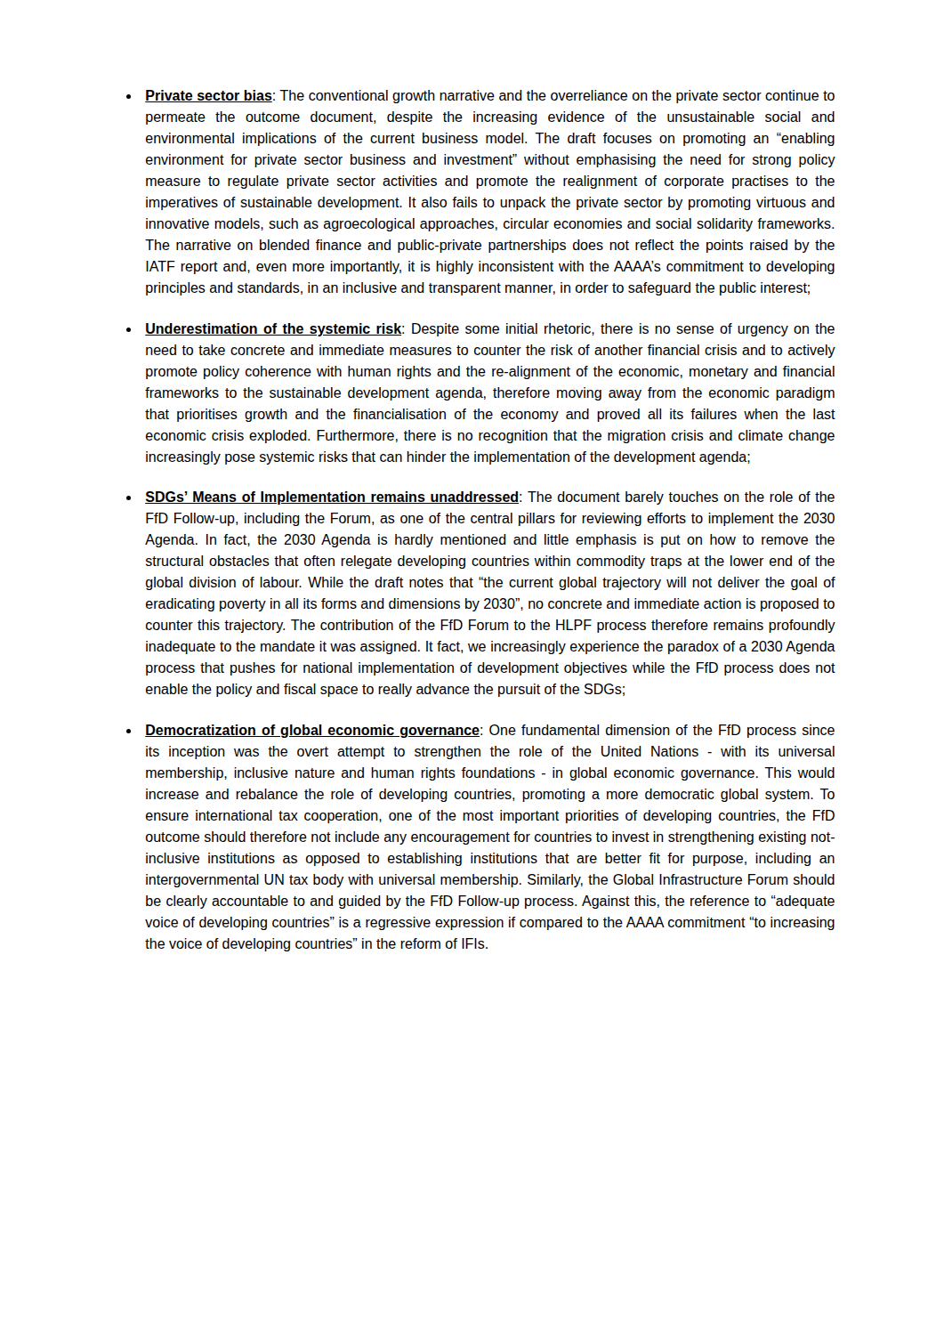Private sector bias: The conventional growth narrative and the overreliance on the private sector continue to permeate the outcome document, despite the increasing evidence of the unsustainable social and environmental implications of the current business model. The draft focuses on promoting an “enabling environment for private sector business and investment” without emphasising the need for strong policy measure to regulate private sector activities and promote the realignment of corporate practises to the imperatives of sustainable development. It also fails to unpack the private sector by promoting virtuous and innovative models, such as agroecological approaches, circular economies and social solidarity frameworks. The narrative on blended finance and public-private partnerships does not reflect the points raised by the IATF report and, even more importantly, it is highly inconsistent with the AAAA’s commitment to developing principles and standards, in an inclusive and transparent manner, in order to safeguard the public interest;
Underestimation of the systemic risk: Despite some initial rhetoric, there is no sense of urgency on the need to take concrete and immediate measures to counter the risk of another financial crisis and to actively promote policy coherence with human rights and the re-alignment of the economic, monetary and financial frameworks to the sustainable development agenda, therefore moving away from the economic paradigm that prioritises growth and the financialisation of the economy and proved all its failures when the last economic crisis exploded. Furthermore, there is no recognition that the migration crisis and climate change increasingly pose systemic risks that can hinder the implementation of the development agenda;
SDGs’ Means of Implementation remains unaddressed: The document barely touches on the role of the FfD Follow-up, including the Forum, as one of the central pillars for reviewing efforts to implement the 2030 Agenda. In fact, the 2030 Agenda is hardly mentioned and little emphasis is put on how to remove the structural obstacles that often relegate developing countries within commodity traps at the lower end of the global division of labour. While the draft notes that “the current global trajectory will not deliver the goal of eradicating poverty in all its forms and dimensions by 2030”, no concrete and immediate action is proposed to counter this trajectory. The contribution of the FfD Forum to the HLPF process therefore remains profoundly inadequate to the mandate it was assigned. It fact, we increasingly experience the paradox of a 2030 Agenda process that pushes for national implementation of development objectives while the FfD process does not enable the policy and fiscal space to really advance the pursuit of the SDGs;
Democratization of global economic governance: One fundamental dimension of the FfD process since its inception was the overt attempt to strengthen the role of the United Nations - with its universal membership, inclusive nature and human rights foundations - in global economic governance. This would increase and rebalance the role of developing countries, promoting a more democratic global system. To ensure international tax cooperation, one of the most important priorities of developing countries, the FfD outcome should therefore not include any encouragement for countries to invest in strengthening existing not-inclusive institutions as opposed to establishing institutions that are better fit for purpose, including an intergovernmental UN tax body with universal membership. Similarly, the Global Infrastructure Forum should be clearly accountable to and guided by the FfD Follow-up process. Against this, the reference to “adequate voice of developing countries” is a regressive expression if compared to the AAAA commitment “to increasing the voice of developing countries” in the reform of IFIs.